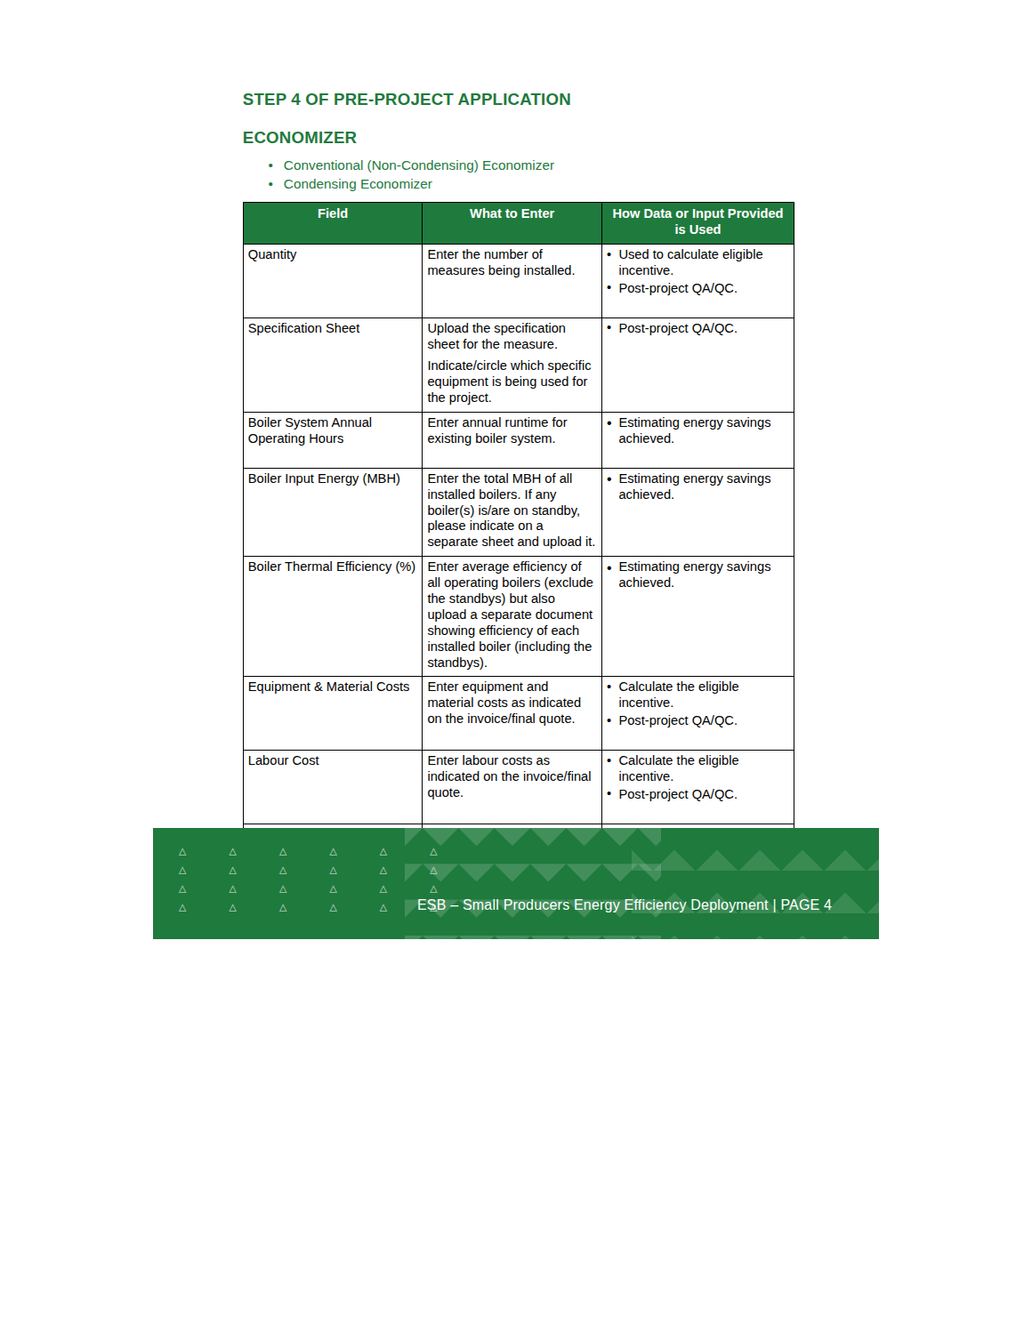STEP 4 OF PRE-PROJECT APPLICATION
ECONOMIZER
Conventional (Non-Condensing) Economizer
Condensing Economizer
| Field | What to Enter | How Data or Input Provided is Used |
| --- | --- | --- |
| Quantity | Enter the number of measures being installed. | Used to calculate eligible incentive. Post-project QA/QC. |
| Specification Sheet | Upload the specification sheet for the measure. Indicate/circle which specific equipment is being used for the project. | Post-project QA/QC. |
| Boiler System Annual Operating Hours | Enter annual runtime for existing boiler system. | Estimating energy savings achieved. |
| Boiler Input Energy (MBH) | Enter the total MBH of all installed boilers. If any boiler(s) is/are on standby, please indicate on a separate sheet and upload it. | Estimating energy savings achieved. |
| Boiler Thermal Efficiency (%) | Enter average efficiency of all operating boilers (exclude the standbys) but also upload a separate document showing efficiency of each installed boiler (including the standbys). | Estimating energy savings achieved. |
| Equipment & Material Costs | Enter equipment and material costs as indicated on the invoice/final quote. | Calculate the eligible incentive. Post-project QA/QC. |
| Labour Cost | Enter labour costs as indicated on the invoice/final quote. | Calculate the eligible incentive. Post-project QA/QC. |
| Design Cost | Enter design costs and include all other costs as indicated on the invoice/final quote. | Calculate the eligible incentive. Post-project QA/QC. |
▵ ▵ ▵ ▵ ▵ ▵ ▵ ▵ ▵ ▵ ▵ ▵ ▵ ▵ ▵ ▵ ▵ ▵ ▵ ▵ ▵ ▵ ▵ ▵
ESB – Small Producers Energy Efficiency Deployment | PAGE 4